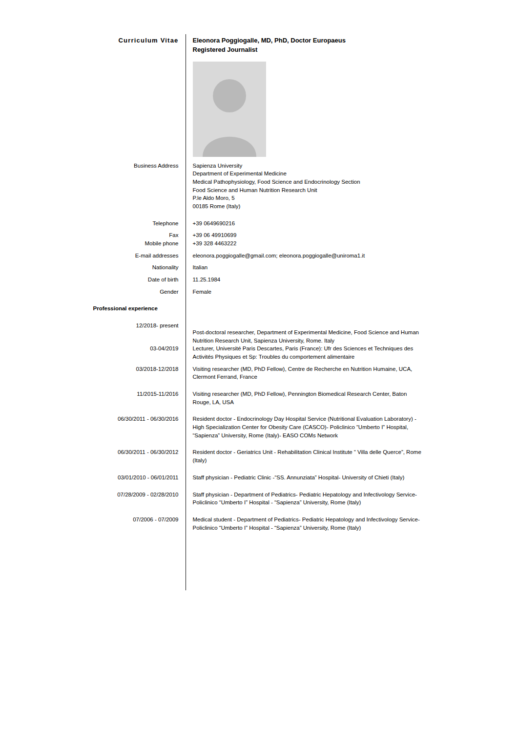Curriculum Vitae
Eleonora Poggiogalle, MD, PhD, Doctor Europaeus Registered Journalist
Business Address
Sapienza University Department of Experimental Medicine Medical Pathophysiology, Food Science and Endocrinology Section Food Science and Human Nutrition Research Unit P.le Aldo Moro, 5 00185 Rome (Italy)
Telephone
+39 0649690216
Fax
Mobile phone
+39 06 49910699
+39 328 4463222
E-mail addresses
eleonora.poggiogalle@gmail.com; eleonora.poggiogalle@uniroma1.it
Nationality
Italian
Date of birth
11.25.1984
Gender
Female
Professional experience
12/2018- present
Post-doctoral researcher, Department of Experimental Medicine, Food Science and Human Nutrition Research Unit, Sapienza University, Rome. Italy
03-04/2019
Lecturer, Université Paris Descartes, Paris (France): Ufr des Sciences et Techniques des Activités Physiques et Sp: Troubles du comportement alimentaire
03/2018-12/2018
Visiting researcher (MD, PhD Fellow), Centre de Recherche en Nutrition Humaine, UCA, Clermont Ferrand, France
11/2015-11/2016
Visiting researcher (MD, PhD Fellow), Pennington Biomedical Research Center, Baton Rouge, LA, USA
06/30/2011 - 06/30/2016
Resident doctor - Endocrinology Day Hospital Service (Nutritional Evaluation Laboratory) - High Specialization Center for Obesity Care (CASCO)- Policlinico “Umberto I” Hospital, “Sapienza” University, Rome (Italy)- EASO COMs Network
06/30/2011 - 06/30/2012
Resident doctor - Geriatrics Unit - Rehabilitation Clinical Institute “ Villa delle Querce”, Rome (Italy)
03/01/2010 - 06/01/2011
Staff physician - Pediatric Clinic -“SS. Annunziata” Hospital- University of Chieti (Italy)
07/28/2009 - 02/28/2010
Staff physician - Department of Pediatrics- Pediatric Hepatology and Infectivology Service- Policlinico “Umberto I” Hospital - “Sapienza” University, Rome (Italy)
07/2006 - 07/2009
Medical student - Department of Pediatrics- Pediatric Hepatology and Infectivology Service- Policlinico “Umberto I” Hospital - “Sapienza” University, Rome (Italy)